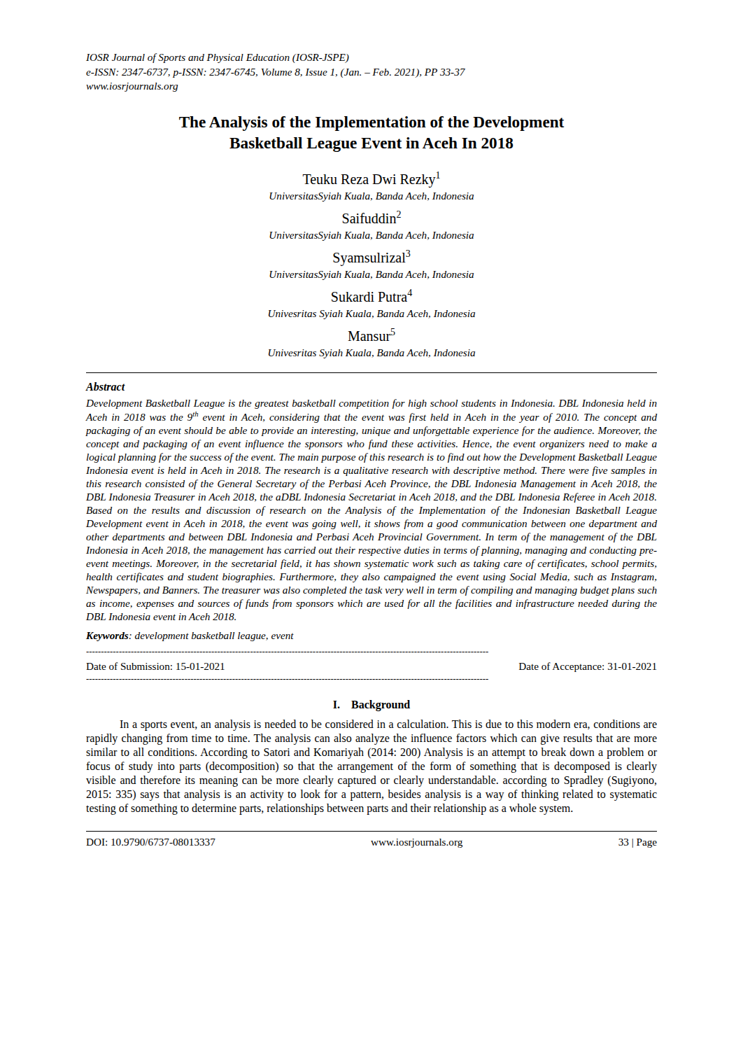IOSR Journal of Sports and Physical Education (IOSR-JSPE)
e-ISSN: 2347-6737, p-ISSN: 2347-6745, Volume 8, Issue 1, (Jan. – Feb. 2021), PP 33-37
www.iosrjournals.org
The Analysis of the Implementation of the Development
Basketball League Event in Aceh In 2018
Teuku Reza Dwi Rezky1
UniversitasSyiah Kuala, Banda Aceh, Indonesia
Saifuddin2
UniversitasSyiah Kuala, Banda Aceh, Indonesia
Syamsulrizal3
UniversitasSyiah Kuala, Banda Aceh, Indonesia
Sukardi Putra4
Univesritas Syiah Kuala, Banda Aceh, Indonesia
Mansur5
Univesritas Syiah Kuala, Banda Aceh, Indonesia
Abstract
Development Basketball League is the greatest basketball competition for high school students in Indonesia. DBL Indonesia held in Aceh in 2018 was the 9th event in Aceh, considering that the event was first held in Aceh in the year of 2010. The concept and packaging of an event should be able to provide an interesting, unique and unforgettable experience for the audience. Moreover, the concept and packaging of an event influence the sponsors who fund these activities. Hence, the event organizers need to make a logical planning for the success of the event. The main purpose of this research is to find out how the Development Basketball League Indonesia event is held in Aceh in 2018. The research is a qualitative research with descriptive method. There were five samples in this research consisted of the General Secretary of the Perbasi Aceh Province, the DBL Indonesia Management in Aceh 2018, the DBL Indonesia Treasurer in Aceh 2018, the aDBL Indonesia Secretariat in Aceh 2018, and the DBL Indonesia Referee in Aceh 2018. Based on the results and discussion of research on the Analysis of the Implementation of the Indonesian Basketball League Development event in Aceh in 2018, the event was going well, it shows from a good communication between one department and other departments and between DBL Indonesia and Perbasi Aceh Provincial Government. In term of the management of the DBL Indonesia in Aceh 2018, the management has carried out their respective duties in terms of planning, managing and conducting pre-event meetings. Moreover, in the secretarial field, it has shown systematic work such as taking care of certificates, school permits, health certificates and student biographies. Furthermore, they also campaigned the event using Social Media, such as Instagram, Newspapers, and Banners. The treasurer was also completed the task very well in term of compiling and managing budget plans such as income, expenses and sources of funds from sponsors which are used for all the facilities and infrastructure needed during the DBL Indonesia event in Aceh 2018.
Keywords: development basketball league, event
---------------------------------------------------------------------------------------------------------------------------------------
Date of Submission: 15-01-2021 Date of Acceptance: 31-01-2021
---------------------------------------------------------------------------------------------------------------------------------------
I. Background
In a sports event, an analysis is needed to be considered in a calculation. This is due to this modern era, conditions are rapidly changing from time to time. The analysis can also analyze the influence factors which can give results that are more similar to all conditions. According to Satori and Komariyah (2014: 200) Analysis is an attempt to break down a problem or focus of study into parts (decomposition) so that the arrangement of the form of something that is decomposed is clearly visible and therefore its meaning can be more clearly captured or clearly understandable. according to Spradley (Sugiyono, 2015: 335) says that analysis is an activity to look for a pattern, besides analysis is a way of thinking related to systematic testing of something to determine parts, relationships between parts and their relationship as a whole system.
DOI: 10.9790/6737-08013337 www.iosrjournals.org 33 | Page